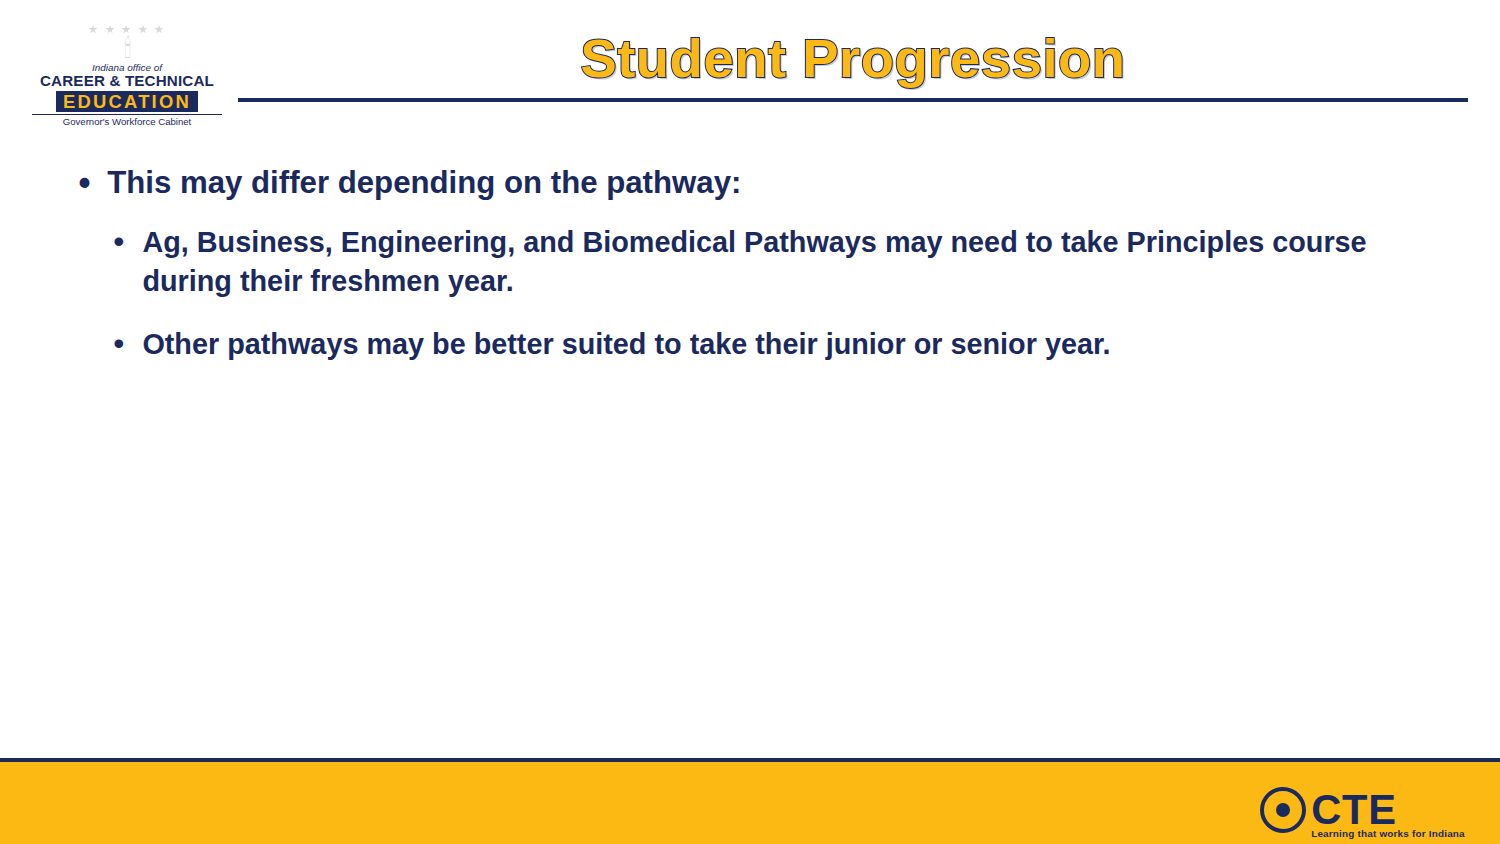★ ★ ★ ★ ★
🕯
Indiana office of
CAREER & TECHNICAL
EDUCATION
Governor's Workforce Cabinet
Student Progression
This may differ depending on the pathway:
Ag, Business, Engineering, and Biomedical Pathways may need to take Principles course during their freshmen year.
Other pathways may be better suited to take their junior or senior year.
CTE Learning that works for Indiana